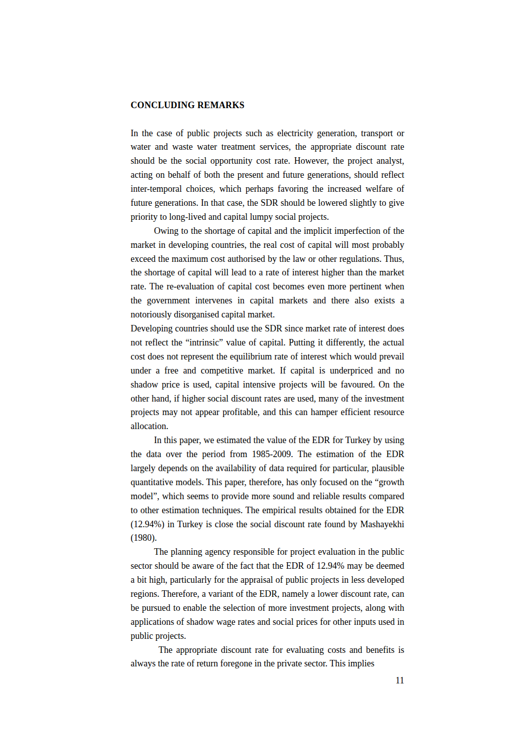CONCLUDING REMARKS
In the case of public projects such as electricity generation, transport or water and waste water treatment services, the appropriate discount rate should be the social opportunity cost rate. However, the project analyst, acting on behalf of both the present and future generations, should reflect inter-temporal choices, which perhaps favoring the increased welfare of future generations. In that case, the SDR should be lowered slightly to give priority to long-lived and capital lumpy social projects.
Owing to the shortage of capital and the implicit imperfection of the market in developing countries, the real cost of capital will most probably exceed the maximum cost authorised by the law or other regulations. Thus, the shortage of capital will lead to a rate of interest higher than the market rate. The re-evaluation of capital cost becomes even more pertinent when the government intervenes in capital markets and there also exists a notoriously disorganised capital market.
Developing countries should use the SDR since market rate of interest does not reflect the “intrinsic” value of capital. Putting it differently, the actual cost does not represent the equilibrium rate of interest which would prevail under a free and competitive market. If capital is underpriced and no shadow price is used, capital intensive projects will be favoured. On the other hand, if higher social discount rates are used, many of the investment projects may not appear profitable, and this can hamper efficient resource allocation.
In this paper, we estimated the value of the EDR for Turkey by using the data over the period from 1985-2009. The estimation of the EDR largely depends on the availability of data required for particular, plausible quantitative models. This paper, therefore, has only focused on the “growth model”, which seems to provide more sound and reliable results compared to other estimation techniques. The empirical results obtained for the EDR (12.94%) in Turkey is close the social discount rate found by Mashayekhi (1980).
The planning agency responsible for project evaluation in the public sector should be aware of the fact that the EDR of 12.94% may be deemed a bit high, particularly for the appraisal of public projects in less developed regions. Therefore, a variant of the EDR, namely a lower discount rate, can be pursued to enable the selection of more investment projects, along with applications of shadow wage rates and social prices for other inputs used in public projects.
The appropriate discount rate for evaluating costs and benefits is always the rate of return foregone in the private sector. This implies
11